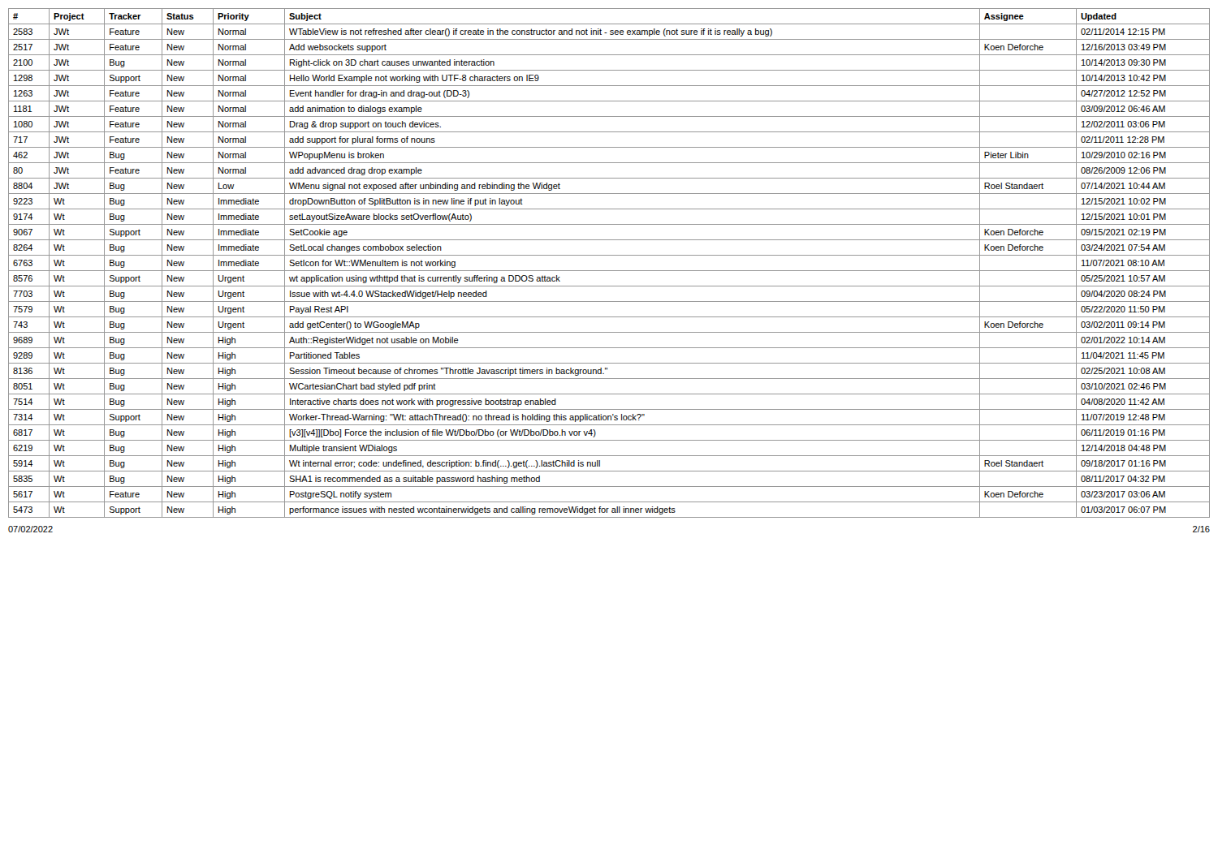| # | Project | Tracker | Status | Priority | Subject | Assignee | Updated |
| --- | --- | --- | --- | --- | --- | --- | --- |
| 2583 | JWt | Feature | New | Normal | WTableView is not refreshed after clear() if create in the constructor and not init - see example (not sure if it is really a bug) | | 02/11/2014 12:15 PM |
| 2517 | JWt | Feature | New | Normal | Add websockets support | Koen Deforche | 12/16/2013 03:49 PM |
| 2100 | JWt | Bug | New | Normal | Right-click on 3D chart causes unwanted interaction | | 10/14/2013 09:30 PM |
| 1298 | JWt | Support | New | Normal | Hello World Example not working with UTF-8 characters on IE9 | | 10/14/2013 10:42 PM |
| 1263 | JWt | Feature | New | Normal | Event handler for drag-in and drag-out (DD-3) | | 04/27/2012 12:52 PM |
| 1181 | JWt | Feature | New | Normal | add animation to dialogs example | | 03/09/2012 06:46 AM |
| 1080 | JWt | Feature | New | Normal | Drag & drop support on touch devices. | | 12/02/2011 03:06 PM |
| 717 | JWt | Feature | New | Normal | add support for plural forms of nouns | | 02/11/2011 12:28 PM |
| 462 | JWt | Bug | New | Normal | WPopupMenu is broken | Pieter Libin | 10/29/2010 02:16 PM |
| 80 | JWt | Feature | New | Normal | add advanced drag drop example | | 08/26/2009 12:06 PM |
| 8804 | JWt | Bug | New | Low | WMenu signal not exposed after unbinding and rebinding the Widget | Roel Standaert | 07/14/2021 10:44 AM |
| 9223 | Wt | Bug | New | Immediate | dropDownButton of SplitButton is in new line if put in layout | | 12/15/2021 10:02 PM |
| 9174 | Wt | Bug | New | Immediate | setLayoutSizeAware blocks setOverflow(Auto) | | 12/15/2021 10:01 PM |
| 9067 | Wt | Support | New | Immediate | SetCookie age | Koen Deforche | 09/15/2021 02:19 PM |
| 8264 | Wt | Bug | New | Immediate | SetLocal changes combobox selection | Koen Deforche | 03/24/2021 07:54 AM |
| 6763 | Wt | Bug | New | Immediate | SetIcon for Wt::WMenuItem is not working | | 11/07/2021 08:10 AM |
| 8576 | Wt | Support | New | Urgent | wt application using wthttpd that is currently suffering a DDOS attack | | 05/25/2021 10:57 AM |
| 7703 | Wt | Bug | New | Urgent | Issue with wt-4.4.0 WStackedWidget/Help needed | | 09/04/2020 08:24 PM |
| 7579 | Wt | Bug | New | Urgent | Payal Rest API | | 05/22/2020 11:50 PM |
| 743 | Wt | Bug | New | Urgent | add getCenter() to WGoogleMAp | Koen Deforche | 03/02/2011 09:14 PM |
| 9689 | Wt | Bug | New | High | Auth::RegisterWidget not usable on Mobile | | 02/01/2022 10:14 AM |
| 9289 | Wt | Bug | New | High | Partitioned Tables | | 11/04/2021 11:45 PM |
| 8136 | Wt | Bug | New | High | Session Timeout because of chromes "Throttle Javascript timers in background." | | 02/25/2021 10:08 AM |
| 8051 | Wt | Bug | New | High | WCartesianChart bad styled pdf print | | 03/10/2021 02:46 PM |
| 7514 | Wt | Bug | New | High | Interactive charts does not work with progressive bootstrap enabled | | 04/08/2020 11:42 AM |
| 7314 | Wt | Support | New | High | Worker-Thread-Warning: "Wt: attachThread(): no thread is holding this application's lock?" | | 11/07/2019 12:48 PM |
| 6817 | Wt | Bug | New | High | [v3][v4]][Dbo] Force the inclusion of file Wt/Dbo/Dbo (or Wt/Dbo/Dbo.h vor v4) | | 06/11/2019 01:16 PM |
| 6219 | Wt | Bug | New | High | Multiple transient WDialogs | | 12/14/2018 04:48 PM |
| 5914 | Wt | Bug | New | High | Wt internal error; code: undefined, description: b.find(...).get(...).lastChild is null | Roel Standaert | 09/18/2017 01:16 PM |
| 5835 | Wt | Bug | New | High | SHA1 is recommended as a suitable password hashing method | | 08/11/2017 04:32 PM |
| 5617 | Wt | Feature | New | High | PostgreSQL notify system | Koen Deforche | 03/23/2017 03:06 AM |
| 5473 | Wt | Support | New | High | performance issues with nested wcontainerwidgets and calling removeWidget for all inner widgets | | 01/03/2017 06:07 PM |
07/02/2022 2/16